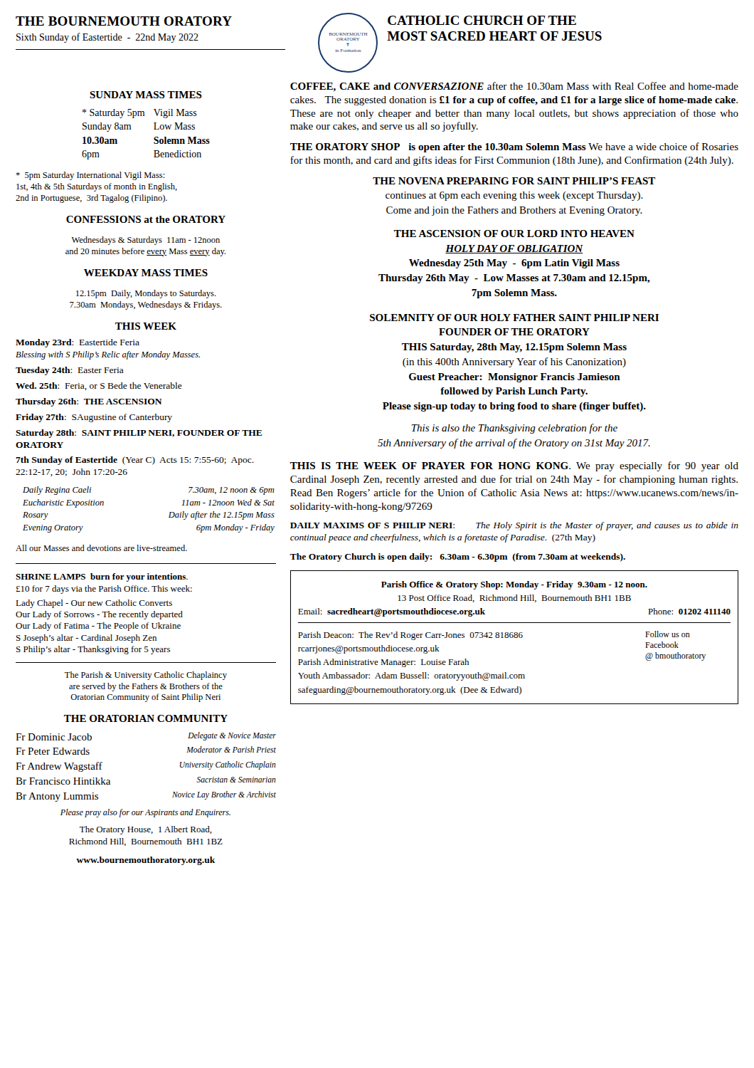THE BOURNEMOUTH ORATORY
Sixth Sunday of Eastertide - 22nd May 2022
BOURNEMOUTH ORATORY
✝
in Formation
CATHOLIC CHURCH OF THE
MOST SACRED HEART OF JESUS
SUNDAY MASS TIMES
| * Saturday 5pm | Vigil Mass |
| Sunday 8am | Low Mass |
| 10.30am | Solemn Mass |
| 6pm | Benediction |
* 5pm Saturday International Vigil Mass:
1st, 4th & 5th Saturdays of month in English,
2nd in Portuguese, 3rd Tagalog (Filipino).
CONFESSIONS at the ORATORY
Wednesdays & Saturdays 11am - 12noon
and 20 minutes before every Mass every day.
WEEKDAY MASS TIMES
12.15pm Daily, Mondays to Saturdays.
7.30am Mondays, Wednesdays & Fridays.
THIS WEEK
Monday 23rd: Eastertide Feria
Blessing with S Philip’s Relic after Monday Masses.
Tuesday 24th: Easter Feria
Wed. 25th: Feria, or S Bede the Venerable
Thursday 26th: THE ASCENSION
Friday 27th: SAugustine of Canterbury
Saturday 28th: SAINT PHILIP NERI, FOUNDER OF THE ORATORY
7th Sunday of Eastertide (Year C) Acts 15: 7:55-60; Apoc. 22:12-17, 20; John 17:20-26
| Daily Regina Caeli | 7.30am, 12 noon & 6pm |
| Eucharistic Exposition | 11am - 12noon Wed & Sat |
| Rosary | Daily after the 12.15pm Mass |
| Evening Oratory | 6pm Monday - Friday |
All our Masses and devotions are live-streamed.
SHRINE LAMPS burn for your intentions.
£10 for 7 days via the Parish Office. This week:
Lady Chapel - Our new Catholic Converts
Our Lady of Sorrows - The recently departed
Our Lady of Fatima - The People of Ukraine
S Joseph’s altar - Cardinal Joseph Zen
S Philip’s altar - Thanksgiving for 5 years
The Parish & University Catholic Chaplaincy
are served by the Fathers & Brothers of the
Oratorian Community of Saint Philip Neri
THE ORATORIAN COMMUNITY
| Fr Dominic Jacob | Delegate & Novice Master |
| Fr Peter Edwards | Moderator & Parish Priest |
| Fr Andrew Wagstaff | University Catholic Chaplain |
| Br Francisco Hintikka | Sacristan & Seminarian |
| Br Antony Lummis | Novice Lay Brother & Archivist |
Please pray also for our Aspirants and Enquirers.
The Oratory House, 1 Albert Road,
Richmond Hill, Bournemouth BH1 1BZ
www.bournemouthoratory.org.uk
COFFEE, CAKE and CONVERSAZIONE after the 10.30am Mass with Real Coffee and home-made cakes. The suggested donation is £1 for a cup of coffee, and £1 for a large slice of home-made cake. These are not only cheaper and better than many local outlets, but shows appreciation of those who make our cakes, and serve us all so joyfully.
THE ORATORY SHOP is open after the 10.30am Solemn Mass We have a wide choice of Rosaries for this month, and card and gifts ideas for First Communion (18th June), and Confirmation (24th July).
THE NOVENA PREPARING FOR SAINT PHILIP’S FEAST
continues at 6pm each evening this week (except Thursday).
Come and join the Fathers and Brothers at Evening Oratory.
THE ASCENSION OF OUR LORD INTO HEAVEN
HOLY DAY OF OBLIGATION
Wednesday 25th May - 6pm Latin Vigil Mass
Thursday 26th May - Low Masses at 7.30am and 12.15pm,
7pm Solemn Mass.
SOLEMNITY OF OUR HOLY FATHER SAINT PHILIP NERI
FOUNDER OF THE ORATORY
THIS Saturday, 28th May, 12.15pm Solemn Mass
(in this 400th Anniversary Year of his Canonization)
Guest Preacher: Monsignor Francis Jamieson
followed by Parish Lunch Party.
Please sign-up today to bring food to share (finger buffet).
This is also the Thanksgiving celebration for the
5th Anniversary of the arrival of the Oratory on 31st May 2017.
THIS IS THE WEEK OF PRAYER FOR HONG KONG. We pray especially for 90 year old Cardinal Joseph Zen, recently arrested and due for trial on 24th May - for championing human rights. Read Ben Rogers’ article for the Union of Catholic Asia News at: https://www.ucanews.com/news/in-solidarity-with-hong-kong/97269
DAILY MAXIMS OF S PHILIP NERI: The Holy Spirit is the Master of prayer, and causes us to abide in continual peace and cheerfulness, which is a foretaste of Paradise. (27th May)
The Oratory Church is open daily: 6.30am - 6.30pm (from 7.30am at weekends).
Parish Office & Oratory Shop: Monday - Friday 9.30am - 12 noon.
13 Post Office Road, Richmond Hill, Bournemouth BH1 1BB
Email: sacredheart@portsmouthdiocese.org.uk Phone: 01202 411140
Parish Deacon: The Rev’d Roger Carr-Jones 07342 818686
rcarrjones@portsmouthdiocese.org.uk
Parish Administrative Manager: Louise Farah
Youth Ambassador: Adam Bussell: oratoryyouth@mail.com
safeguarding@bournemouthoratory.org.uk (Dee & Edward)
Follow us on
Facebook
@ bmouthoratory